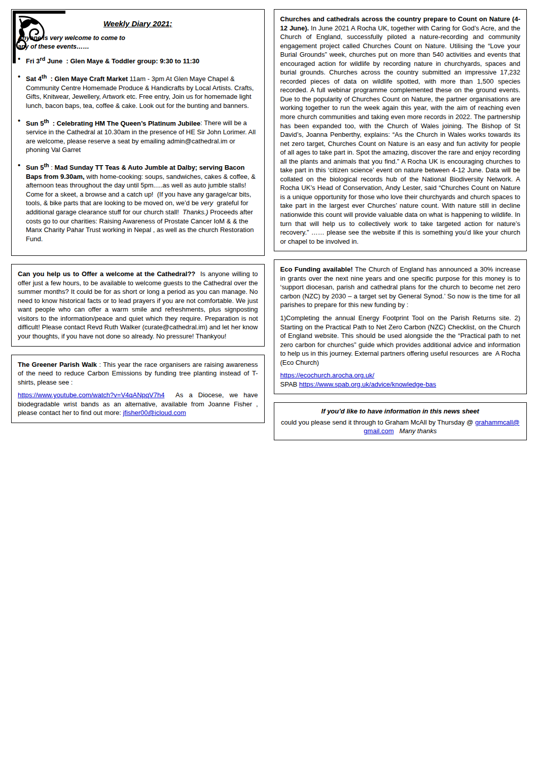Weekly Diary 2021;
Anyone is very welcome to come to
any of these events……
Fri 3rd June : Glen Maye & Toddler group: 9:30 to 11:30
Sat 4th : Glen Maye Craft Market 11am - 3pm At Glen Maye Chapel & Community Centre Homemade Produce & Handicrafts by Local Artists. Crafts, Gifts, Knitwear, Jewellery, Artwork etc. Free entry, Join us for homemade light lunch, bacon baps, tea, coffee & cake. Look out for the bunting and banners.
Sun 5th : Celebrating HM The Queen’s Platinum Jubilee: There will be a service in the Cathedral at 10.30am in the presence of HE Sir John Lorimer. All are welcome, please reserve a seat by emailing admin@cathedral.im or phoning Val Garret
Sun 5th : Mad Sunday TT Teas & Auto Jumble at Dalby; serving Bacon Baps from 9.30am, with home-cooking: soups, sandwiches, cakes & coffee, & afternoon teas throughout the day until 5pm.....as well as auto jumble stalls! Come for a skeet, a browse and a catch up! (If you have any garage/car bits, tools, & bike parts that are looking to be moved on, we’d be very grateful for additional garage clearance stuff for our church stall! Thanks.) Proceeds after costs go to our charities: Raising Awareness of Prostate Cancer IoM & & the Manx Charity Pahar Trust working in Nepal , as well as the church Restoration Fund.
Can you help us to Offer a welcome at the Cathedral?? Is anyone willing to offer just a few hours, to be available to welcome guests to the Cathedral over the summer months? It could be for as short or long a period as you can manage. No need to know historical facts or to lead prayers if you are not comfortable. We just want people who can offer a warm smile and refreshments, plus signposting visitors to the information/peace and quiet which they require. Preparation is not difficult! Please contact Revd Ruth Walker (curate@cathedral.im) and let her know your thoughts, if you have not done so already. No pressure! Thankyou!
The Greener Parish Walk : This year the race organisers are raising awareness of the need to reduce Carbon Emissions by funding tree planting instead of T-shirts, please see :
https://www.youtube.com/watch?v=V4qANpqV7h4 As a Diocese, we have biodegradable wrist bands as an alternative, available from Joanne Fisher , please contact her to find out more: jfisher00@icloud.com
Churches and cathedrals across the country prepare to Count on Nature (4-12 June). In June 2021 A Rocha UK, together with Caring for God’s Acre, and the Church of England, successfully piloted a nature-recording and community engagement project called Churches Count on Nature. Utilising the “Love your Burial Grounds” week, churches put on more than 540 activities and events that encouraged action for wildlife by recording nature in churchyards, spaces and burial grounds. Churches across the country submitted an impressive 17,232 recorded pieces of data on wildlife spotted, with more than 1,500 species recorded. A full webinar programme complemented these on the ground events. Due to the popularity of Churches Count on Nature, the partner organisations are working together to run the week again this year, with the aim of reaching even more church communities and taking even more records in 2022. The partnership has been expanded too, with the Church of Wales joining. The Bishop of St David’s, Joanna Penberthy, explains: “As the Church in Wales works towards its net zero target, Churches Count on Nature is an easy and fun activity for people of all ages to take part in. Spot the amazing, discover the rare and enjoy recording all the plants and animals that you find.” A Rocha UK is encouraging churches to take part in this ‘citizen science’ event on nature between 4-12 June. Data will be collated on the biological records hub of the National Biodiversity Network. A Rocha UK’s Head of Conservation, Andy Lester, said “Churches Count on Nature is a unique opportunity for those who love their churchyards and church spaces to take part in the largest ever Churches’ nature count. With nature still in decline nationwide this count will provide valuable data on what is happening to wildlife. In turn that will help us to collectively work to take targeted action for nature’s recovery.” …… please see the website if this is something you’d like your church or chapel to be involved in.
Eco Funding available! The Church of England has announced a 30% increase in grants over the next nine years and one specific purpose for this money is to ‘support diocesan, parish and cathedral plans for the church to become net zero carbon (NZC) by 2030 – a target set by General Synod.’ So now is the time for all parishes to prepare for this new funding by :
1)Completing the annual Energy Footprint Tool on the Parish Returns site. 2) Starting on the Practical Path to Net Zero Carbon (NZC) Checklist, on the Church of England website. This should be used alongside the the “Practical path to net zero carbon for churches” guide which provides additional advice and information to help us in this journey. External partners offering useful resources are A Rocha (Eco Church)
https://ecochurch.arocha.org.uk/
SPAB https://www.spab.org.uk/advice/knowledge-bas
If you’d like to have information in this news sheet
could you please send it through to Graham McAll by Thursday @ grahammcall@gmail.com Many thanks